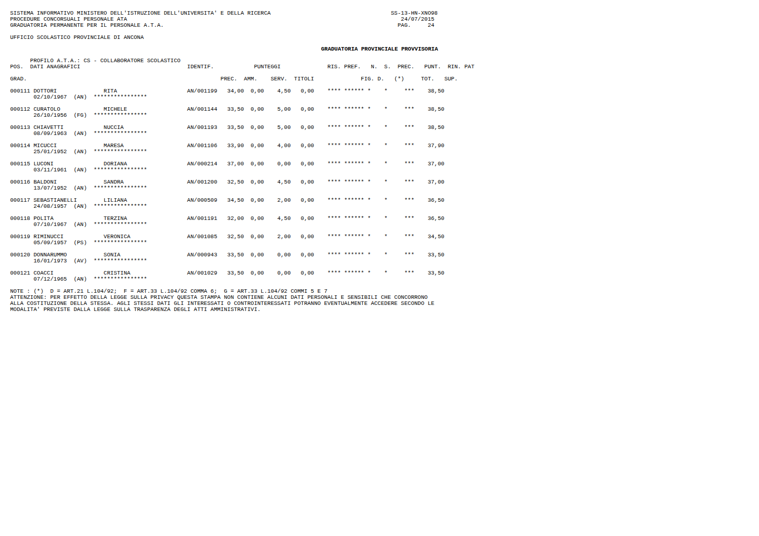SISTEMA INFORMATIVO MINISTERO DELL'ISTRUZIONE DELL'UNIVERSITA' E DELLA RICERCA                                    SS-13-HN-XNO98
PROCEDURE CONCORSUALI PERSONALE ATA                                                                                  24/07/2015
GRADUATORIA PERMANENTE PER IL PERSONALE A.T.A.                                                                      PAG.     24

UFFICIO SCOLASTICO PROVINCIALE DI ANCONA
GRADUATORIA PROVINCIALE PROVVISORIA
      PROFILO A.T.A.: CS - COLLABORATORE SCOLASTICO
POS.  DATI ANAGRAFICI                                IDENTIF.            PUNTEGGI              RIS. PREF.   N.  S.  PREC.   PUNT.  RIN. PAT

GRAD.                                                          PREC.  AMM.    SERV.  TITOLI              FIG. D.   (*)     TOT.   SUP.

000111 DOTTORI              RITA                     AN/001199   34,00  0,00    4,50   0,00    **** ****** *    *     ***    38,50
       02/10/1967  (AN)  ****************

000112 CURATOLO             MICHELE                  AN/001144   33,50  0,00    5,00   0,00    **** ****** *    *     ***    38,50
       26/10/1956  (FG)  ****************

000113 CHIAVETTI            NUCCIA                   AN/001193   33,50  0,00    5,00   0,00    **** ****** *    *     ***    38,50
       08/09/1963  (AN)  ****************

000114 MICUCCI              MARESA                   AN/001106   33,90  0,00    4,00   0,00    **** ****** *    *     ***    37,90
       25/01/1952  (AN)  ****************

000115 LUCONI               DORIANA                  AN/000214   37,00  0,00    0,00   0,00    **** ****** *    *     ***    37,00
       03/11/1961  (AN)  ****************

000116 BALDONI              SANDRA                   AN/001200   32,50  0,00    4,50   0,00    **** ****** *    *     ***    37,00
       13/07/1952  (AN)  ****************

000117 SEBASTIANELLI        LILIANA                  AN/000509   34,50  0,00    2,00   0,00    **** ****** *    *     ***    36,50
       24/08/1957  (AN)  ****************

000118 POLITA               TERZINA                  AN/001191   32,00  0,00    4,50   0,00    **** ****** *    *     ***    36,50
       07/10/1967  (AN)  ****************

000119 RIMINUCCI            VERONICA                 AN/001085   32,50  0,00    2,00   0,00    **** ****** *    *     ***    34,50
       05/09/1957  (PS)  ****************

000120 DONNARUMMO           SONIA                    AN/000943   33,50  0,00    0,00   0,00    **** ****** *    *     ***    33,50
       16/01/1973  (AV)  ****************

000121 COACCI               CRISTINA                 AN/001029   33,50  0,00    0,00   0,00    **** ****** *    *     ***    33,50
       07/12/1965  (AN)  ****************

NOTE : (*)  D = ART.21 L.104/92;  F = ART.33 L.104/92 COMMA 6;  G = ART.33 L.104/92 COMMI 5 E 7
ATTENZIONE: PER EFFETTO DELLA LEGGE SULLA PRIVACY QUESTA STAMPA NON CONTIENE ALCUNI DATI PERSONALI E SENSIBILI CHE CONCORRONO
ALLA COSTITUZIONE DELLA STESSA. AGLI STESSI DATI GLI INTERESSATI O CONTROINTERESSATI POTRANNO EVENTUALMENTE ACCEDERE SECONDO LE
MODALITA' PREVISTE DALLA LEGGE SULLA TRASPARENZA DEGLI ATTI AMMINISTRATIVI.